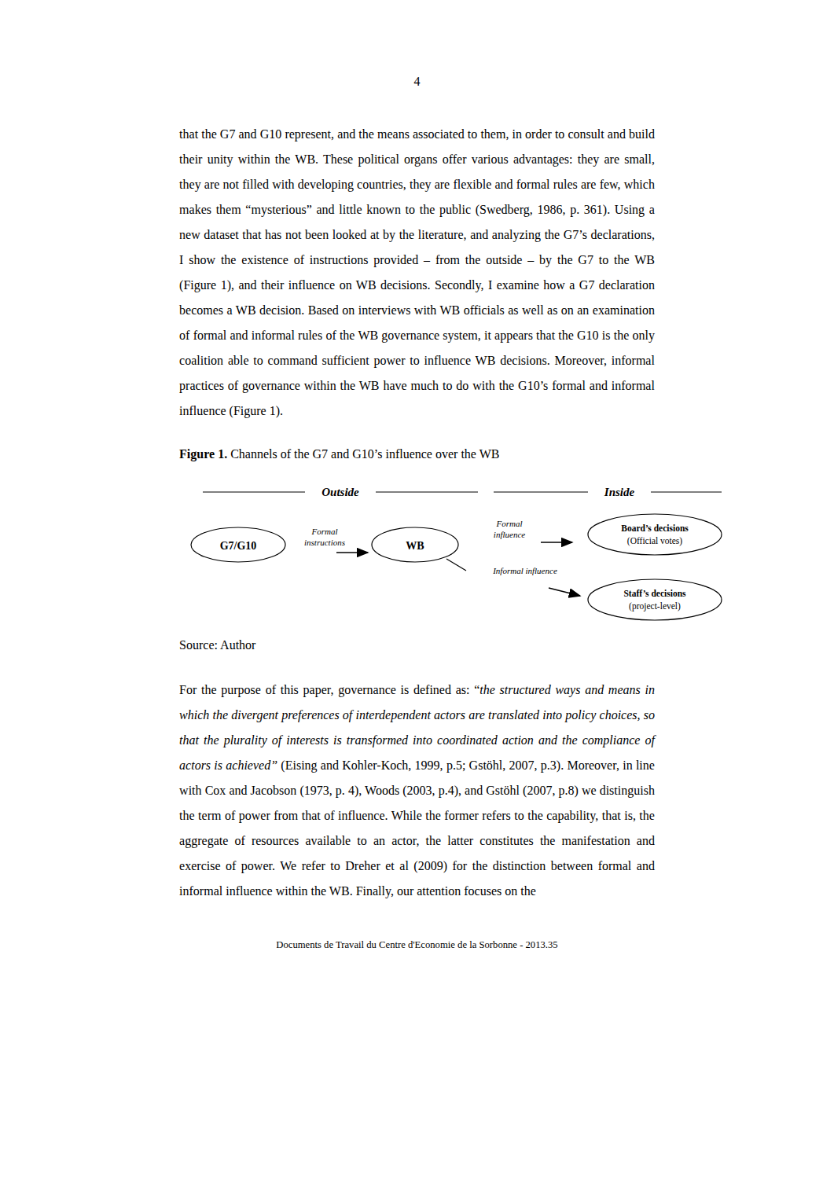4
that the G7 and G10 represent, and the means associated to them, in order to consult and build their unity within the WB. These political organs offer various advantages: they are small, they are not filled with developing countries, they are flexible and formal rules are few, which makes them “mysterious” and little known to the public (Swedberg, 1986, p. 361). Using a new dataset that has not been looked at by the literature, and analyzing the G7’s declarations, I show the existence of instructions provided – from the outside – by the G7 to the WB (Figure 1), and their influence on WB decisions. Secondly, I examine how a G7 declaration becomes a WB decision. Based on interviews with WB officials as well as on an examination of formal and informal rules of the WB governance system, it appears that the G10 is the only coalition able to command sufficient power to influence WB decisions. Moreover, informal practices of governance within the WB have much to do with the G10’s formal and informal influence (Figure 1).
Figure 1. Channels of the G7 and G10’s influence over the WB
Outside Inside G7/G10 WB Formal instructions Formal influence Informal influence Board’s decisions (Official votes) Staff’s decisions (project-level)
Source: Author
For the purpose of this paper, governance is defined as: “the structured ways and means in which the divergent preferences of interdependent actors are translated into policy choices, so that the plurality of interests is transformed into coordinated action and the compliance of actors is achieved” (Eising and Kohler-Koch, 1999, p.5; Gstöhl, 2007, p.3). Moreover, in line with Cox and Jacobson (1973, p. 4), Woods (2003, p.4), and Gstöhl (2007, p.8) we distinguish the term of power from that of influence. While the former refers to the capability, that is, the aggregate of resources available to an actor, the latter constitutes the manifestation and exercise of power. We refer to Dreher et al (2009) for the distinction between formal and informal influence within the WB. Finally, our attention focuses on the
Documents de Travail du Centre d'Economie de la Sorbonne - 2013.35